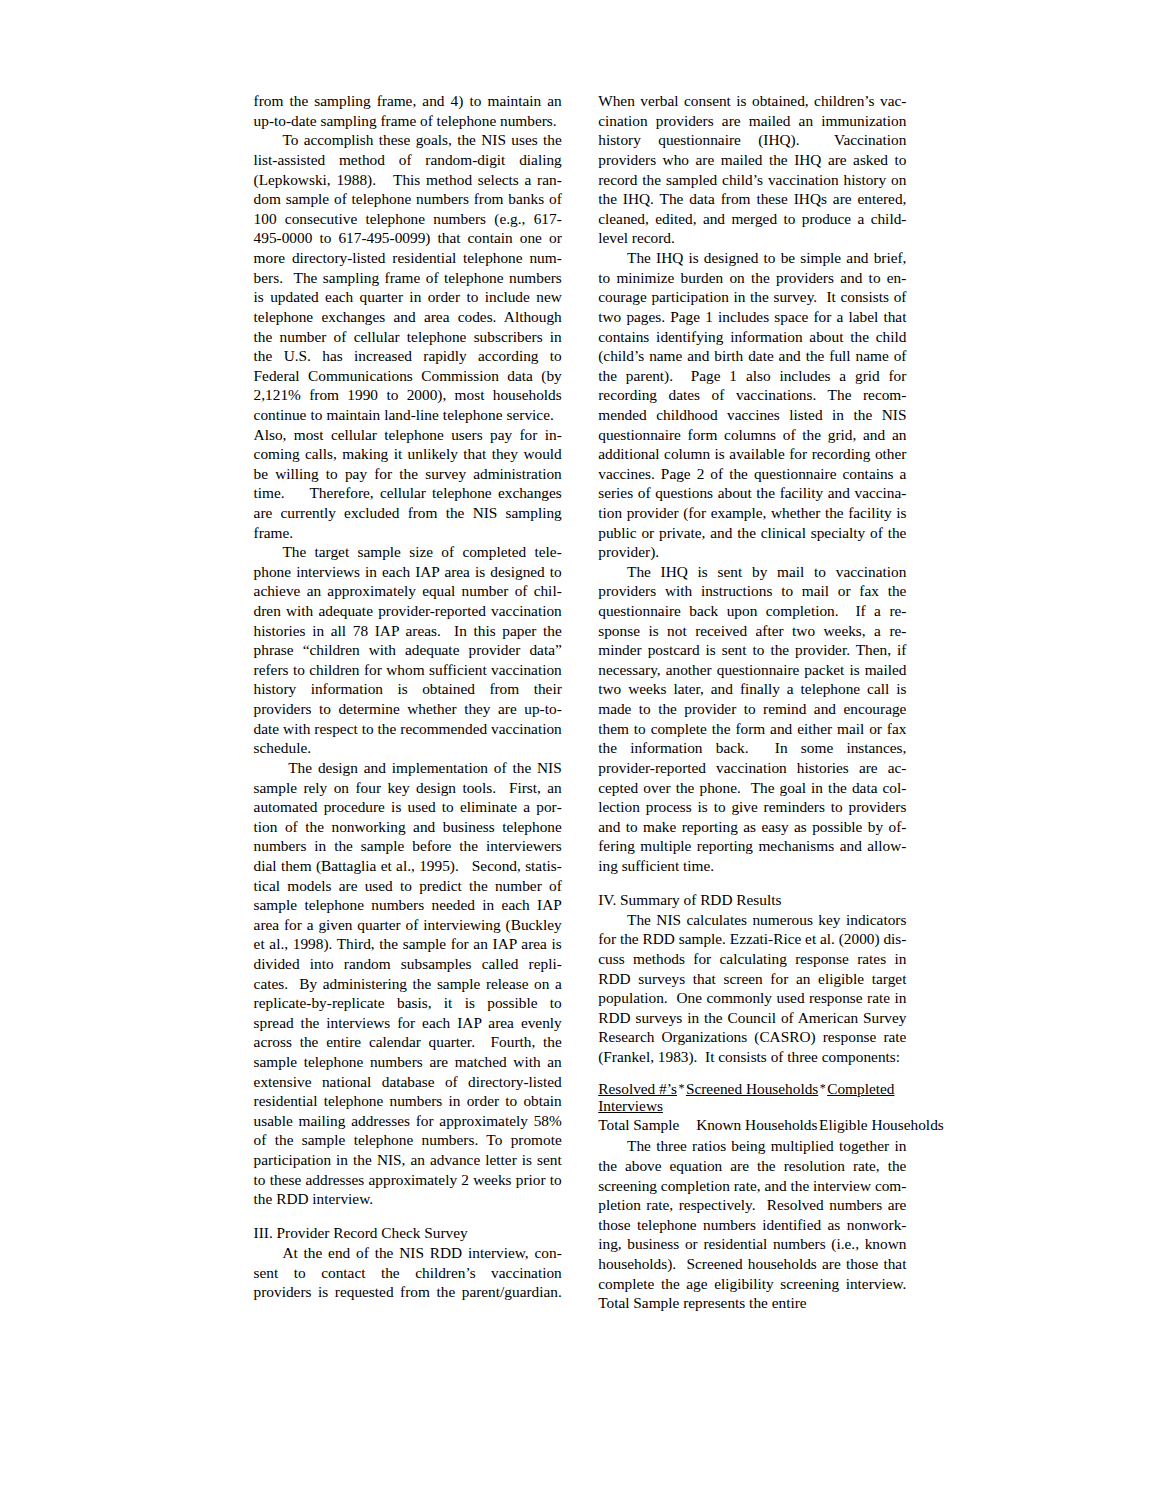from the sampling frame, and 4) to maintain an up-to-date sampling frame of telephone numbers.
To accomplish these goals, the NIS uses the list-assisted method of random-digit dialing (Lepkowski, 1988). This method selects a random sample of telephone numbers from banks of 100 consecutive telephone numbers (e.g., 617-495-0000 to 617-495-0099) that contain one or more directory-listed residential telephone numbers. The sampling frame of telephone numbers is updated each quarter in order to include new telephone exchanges and area codes. Although the number of cellular telephone subscribers in the U.S. has increased rapidly according to Federal Communications Commission data (by 2,121% from 1990 to 2000), most households continue to maintain land-line telephone service. Also, most cellular telephone users pay for incoming calls, making it unlikely that they would be willing to pay for the survey administration time. Therefore, cellular telephone exchanges are currently excluded from the NIS sampling frame.
The target sample size of completed telephone interviews in each IAP area is designed to achieve an approximately equal number of children with adequate provider-reported vaccination histories in all 78 IAP areas. In this paper the phrase “children with adequate provider data” refers to children for whom sufficient vaccination history information is obtained from their providers to determine whether they are up-to-date with respect to the recommended vaccination schedule.
The design and implementation of the NIS sample rely on four key design tools. First, an automated procedure is used to eliminate a portion of the nonworking and business telephone numbers in the sample before the interviewers dial them (Battaglia et al., 1995). Second, statistical models are used to predict the number of sample telephone numbers needed in each IAP area for a given quarter of interviewing (Buckley et al., 1998). Third, the sample for an IAP area is divided into random subsamples called replicates. By administering the sample release on a replicate-by-replicate basis, it is possible to spread the interviews for each IAP area evenly across the entire calendar quarter. Fourth, the sample telephone numbers are matched with an extensive national database of directory-listed residential telephone numbers in order to obtain usable mailing addresses for approximately 58% of the sample telephone numbers. To promote participation in the NIS, an advance letter is sent to these addresses approximately 2 weeks prior to the RDD interview.
III. Provider Record Check Survey
At the end of the NIS RDD interview, consent to contact the children’s vaccination providers is requested from the parent/guardian. When verbal consent is obtained, children’s vaccination providers are mailed an immunization history questionnaire (IHQ). Vaccination providers who are mailed the IHQ are asked to record the sampled child’s vaccination history on the IHQ. The data from these IHQs are entered, cleaned, edited, and merged to produce a child-level record.
The IHQ is designed to be simple and brief, to minimize burden on the providers and to encourage participation in the survey. It consists of two pages. Page 1 includes space for a label that contains identifying information about the child (child’s name and birth date and the full name of the parent). Page 1 also includes a grid for recording dates of vaccinations. The recommended childhood vaccines listed in the NIS questionnaire form columns of the grid, and an additional column is available for recording other vaccines. Page 2 of the questionnaire contains a series of questions about the facility and vaccination provider (for example, whether the facility is public or private, and the clinical specialty of the provider).
The IHQ is sent by mail to vaccination providers with instructions to mail or fax the questionnaire back upon completion. If a response is not received after two weeks, a reminder postcard is sent to the provider. Then, if necessary, another questionnaire packet is mailed two weeks later, and finally a telephone call is made to the provider to remind and encourage them to complete the form and either mail or fax the information back. In some instances, provider-reported vaccination histories are accepted over the phone. The goal in the data collection process is to give reminders to providers and to make reporting as easy as possible by offering multiple reporting mechanisms and allowing sufficient time.
IV. Summary of RDD Results
The NIS calculates numerous key indicators for the RDD sample. Ezzati-Rice et al. (2000) discuss methods for calculating response rates in RDD surveys that screen for an eligible target population. One commonly used response rate in RDD surveys in the Council of American Survey Research Organizations (CASRO) response rate (Frankel, 1983). It consists of three components:
Resolved #’s*Screened Households*Completed Interviews Total Sample Known Households Eligible Households
The three ratios being multiplied together in the above equation are the resolution rate, the screening completion rate, and the interview completion rate, respectively. Resolved numbers are those telephone numbers identified as nonworking, business or residential numbers (i.e., known households). Screened households are those that complete the age eligibility screening interview. Total Sample represents the entire